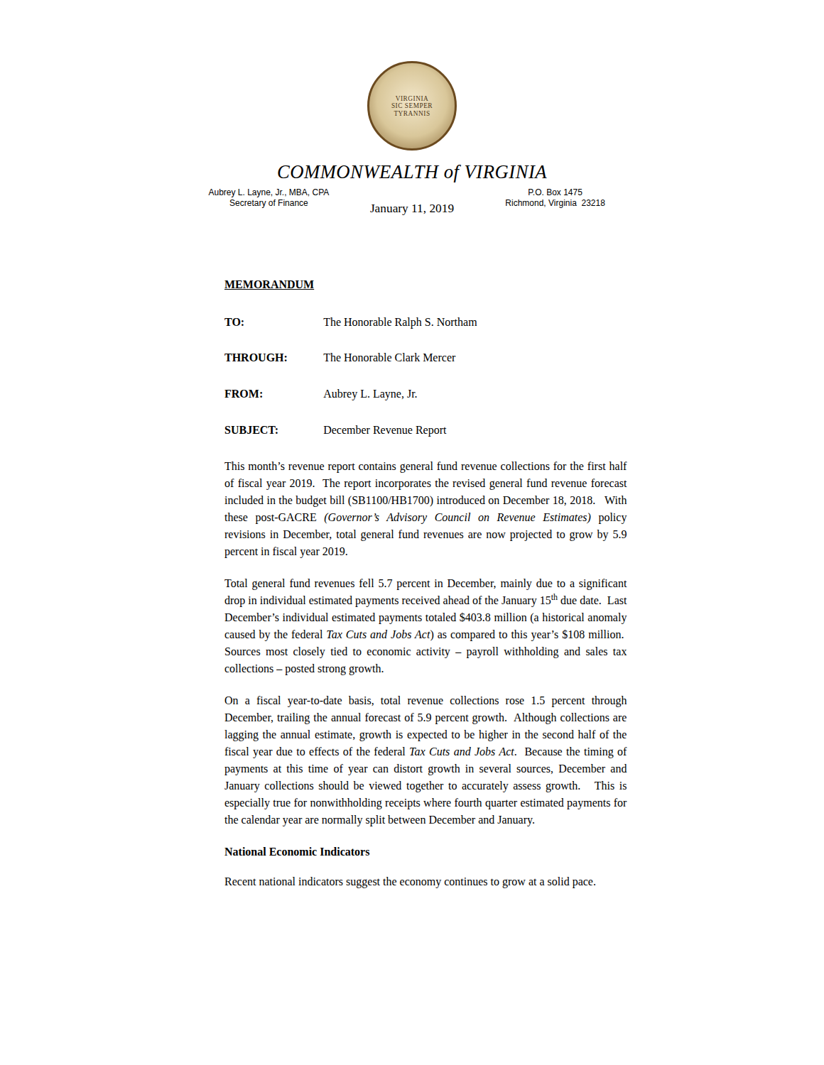VIRGINIA
SIC SEMPER
TYRANNIS
COMMONWEALTH of VIRGINIA
Aubrey L. Layne, Jr., MBA, CPA
Secretary of Finance
January 11, 2019
P.O. Box 1475
Richmond, Virginia 23218
MEMORANDUM
| TO: | The Honorable Ralph S. Northam |
| THROUGH: | The Honorable Clark Mercer |
| FROM: | Aubrey L. Layne, Jr. |
| SUBJECT: | December Revenue Report |
This month’s revenue report contains general fund revenue collections for the first half of fiscal year 2019. The report incorporates the revised general fund revenue forecast included in the budget bill (SB1100/HB1700) introduced on December 18, 2018. With these post-GACRE (Governor’s Advisory Council on Revenue Estimates) policy revisions in December, total general fund revenues are now projected to grow by 5.9 percent in fiscal year 2019.
Total general fund revenues fell 5.7 percent in December, mainly due to a significant drop in individual estimated payments received ahead of the January 15th due date. Last December’s individual estimated payments totaled $403.8 million (a historical anomaly caused by the federal Tax Cuts and Jobs Act) as compared to this year’s $108 million. Sources most closely tied to economic activity – payroll withholding and sales tax collections – posted strong growth.
On a fiscal year-to-date basis, total revenue collections rose 1.5 percent through December, trailing the annual forecast of 5.9 percent growth. Although collections are lagging the annual estimate, growth is expected to be higher in the second half of the fiscal year due to effects of the federal Tax Cuts and Jobs Act. Because the timing of payments at this time of year can distort growth in several sources, December and January collections should be viewed together to accurately assess growth. This is especially true for nonwithholding receipts where fourth quarter estimated payments for the calendar year are normally split between December and January.
National Economic Indicators
Recent national indicators suggest the economy continues to grow at a solid pace.